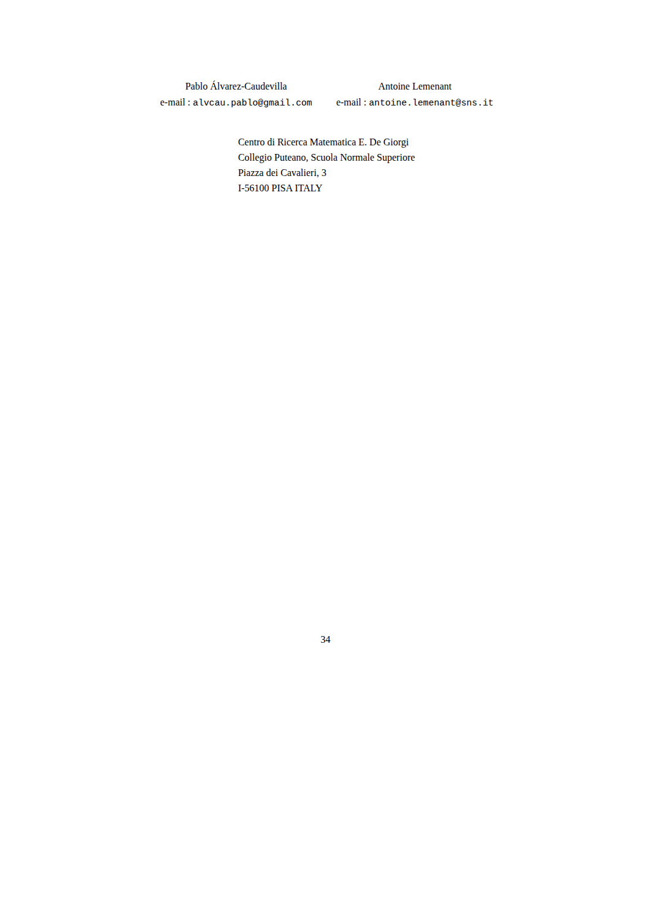| Pablo Álvarez-Caudevilla | Antoine Lemenant |
| e-mail : alvcau.pablo@gmail.com | e-mail : antoine.lemenant@sns.it |
Centro di Ricerca Matematica E. De Giorgi
Collegio Puteano, Scuola Normale Superiore
Piazza dei Cavalieri, 3
I-56100 PISA ITALY
34